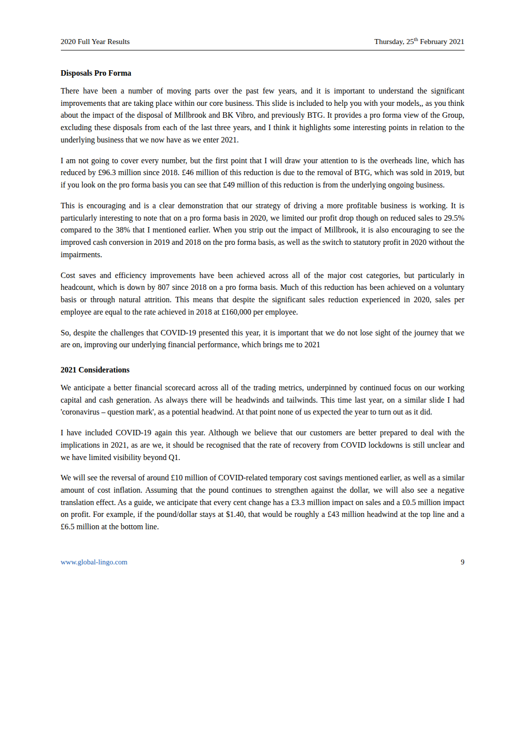2020 Full Year Results
Thursday, 25th February 2021
Disposals Pro Forma
There have been a number of moving parts over the past few years, and it is important to understand the significant improvements that are taking place within our core business. This slide is included to help you with your models,, as you think about the impact of the disposal of Millbrook and BK Vibro, and previously BTG. It provides a pro forma view of the Group, excluding these disposals from each of the last three years, and I think it highlights some interesting points in relation to the underlying business that we now have as we enter 2021.
I am not going to cover every number, but the first point that I will draw your attention to is the overheads line, which has reduced by £96.3 million since 2018. £46 million of this reduction is due to the removal of BTG, which was sold in 2019, but if you look on the pro forma basis you can see that £49 million of this reduction is from the underlying ongoing business.
This is encouraging and is a clear demonstration that our strategy of driving a more profitable business is working. It is particularly interesting to note that on a pro forma basis in 2020, we limited our profit drop though on reduced sales to 29.5% compared to the 38% that I mentioned earlier. When you strip out the impact of Millbrook, it is also encouraging to see the improved cash conversion in 2019 and 2018 on the pro forma basis, as well as the switch to statutory profit in 2020 without the impairments.
Cost saves and efficiency improvements have been achieved across all of the major cost categories, but particularly in headcount, which is down by 807 since 2018 on a pro forma basis. Much of this reduction has been achieved on a voluntary basis or through natural attrition. This means that despite the significant sales reduction experienced in 2020, sales per employee are equal to the rate achieved in 2018 at £160,000 per employee.
So, despite the challenges that COVID-19 presented this year, it is important that we do not lose sight of the journey that we are on, improving our underlying financial performance, which brings me to 2021
2021 Considerations
We anticipate a better financial scorecard across all of the trading metrics, underpinned by continued focus on our working capital and cash generation. As always there will be headwinds and tailwinds. This time last year, on a similar slide I had 'coronavirus – question mark', as a potential headwind. At that point none of us expected the year to turn out as it did.
I have included COVID-19 again this year. Although we believe that our customers are better prepared to deal with the implications in 2021, as are we, it should be recognised that the rate of recovery from COVID lockdowns is still unclear and we have limited visibility beyond Q1.
We will see the reversal of around £10 million of COVID-related temporary cost savings mentioned earlier, as well as a similar amount of cost inflation. Assuming that the pound continues to strengthen against the dollar, we will also see a negative translation effect. As a guide, we anticipate that every cent change has a £3.3 million impact on sales and a £0.5 million impact on profit. For example, if the pound/dollar stays at $1.40, that would be roughly a £43 million headwind at the top line and a £6.5 million at the bottom line.
www.global-lingo.com
9